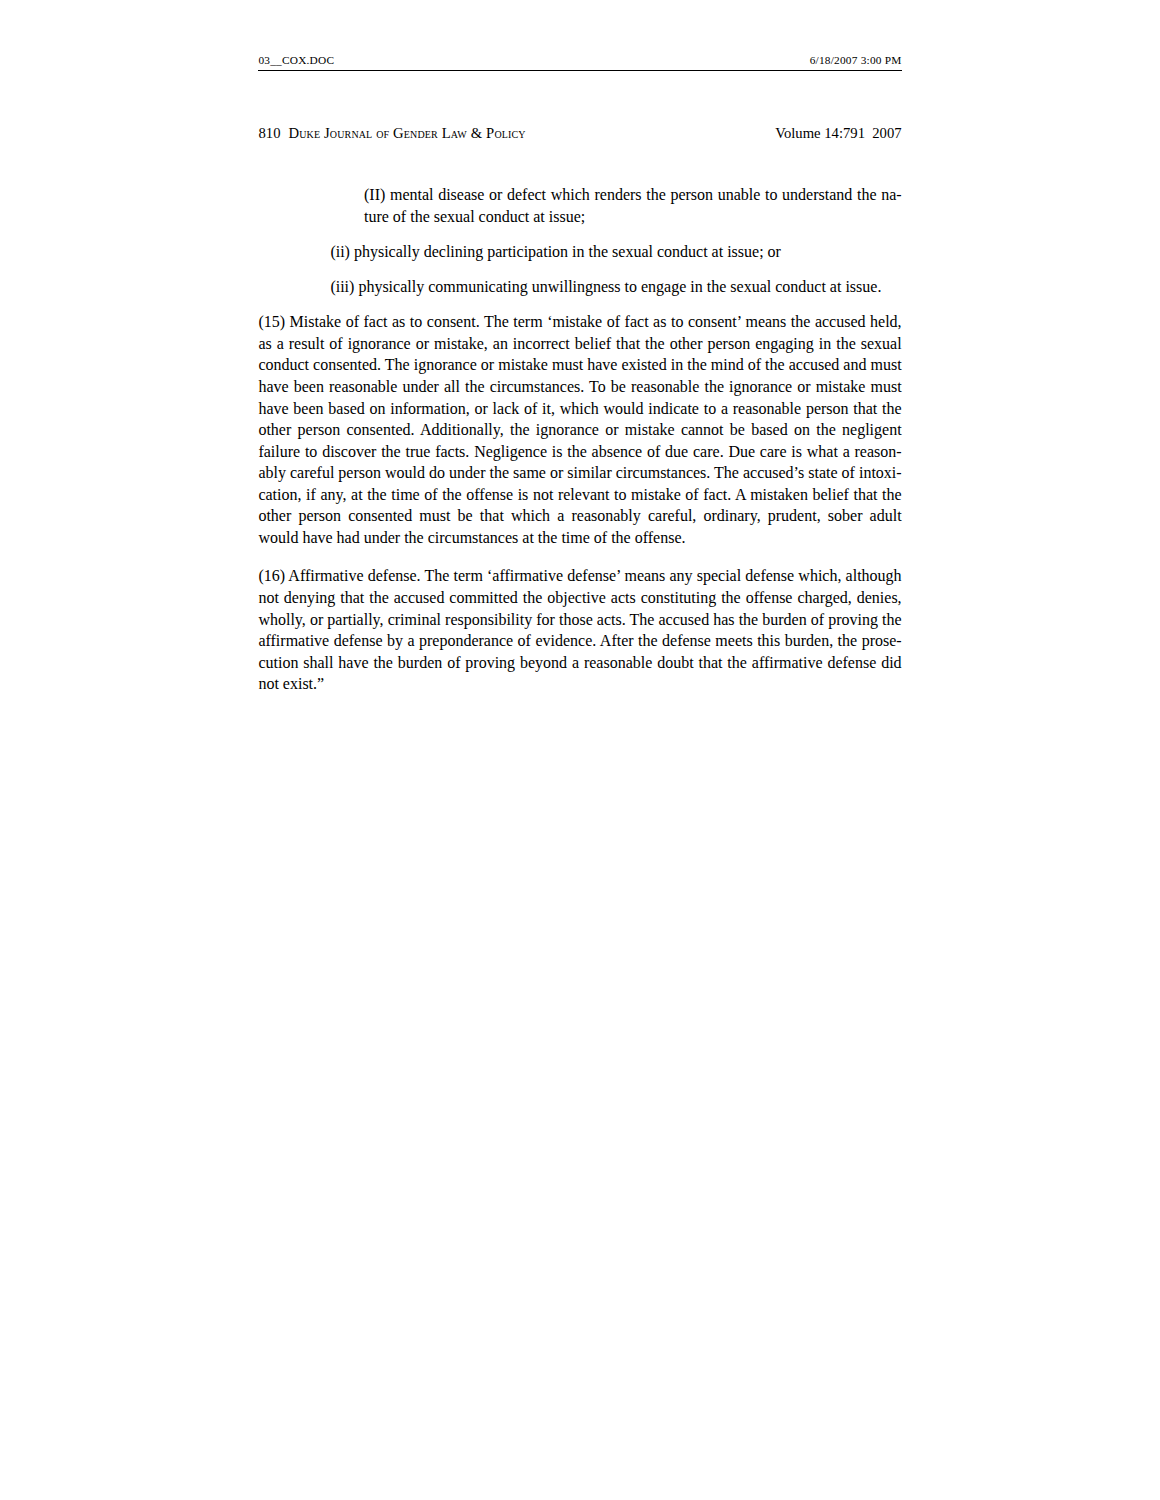03__COX.DOC
6/18/2007 3:00 PM
810 Duke Journal of Gender Law & Policy
Volume 14:791 2007
(II) mental disease or defect which renders the person unable to understand the nature of the sexual conduct at issue;
(ii) physically declining participation in the sexual conduct at issue; or
(iii) physically communicating unwillingness to engage in the sexual conduct at issue.
(15) Mistake of fact as to consent. The term ‘mistake of fact as to consent’ means the accused held, as a result of ignorance or mistake, an incorrect belief that the other person engaging in the sexual conduct consented. The ignorance or mistake must have existed in the mind of the accused and must have been reasonable under all the circumstances. To be reasonable the ignorance or mistake must have been based on information, or lack of it, which would indicate to a reasonable person that the other person consented. Additionally, the ignorance or mistake cannot be based on the negligent failure to discover the true facts. Negligence is the absence of due care. Due care is what a reasonably careful person would do under the same or similar circumstances. The accused’s state of intoxication, if any, at the time of the offense is not relevant to mistake of fact. A mistaken belief that the other person consented must be that which a reasonably careful, ordinary, prudent, sober adult would have had under the circumstances at the time of the offense.
(16) Affirmative defense. The term ‘affirmative defense’ means any special defense which, although not denying that the accused committed the objective acts constituting the offense charged, denies, wholly, or partially, criminal responsibility for those acts. The accused has the burden of proving the affirmative defense by a preponderance of evidence. After the defense meets this burden, the prosecution shall have the burden of proving beyond a reasonable doubt that the affirmative defense did not exist.”